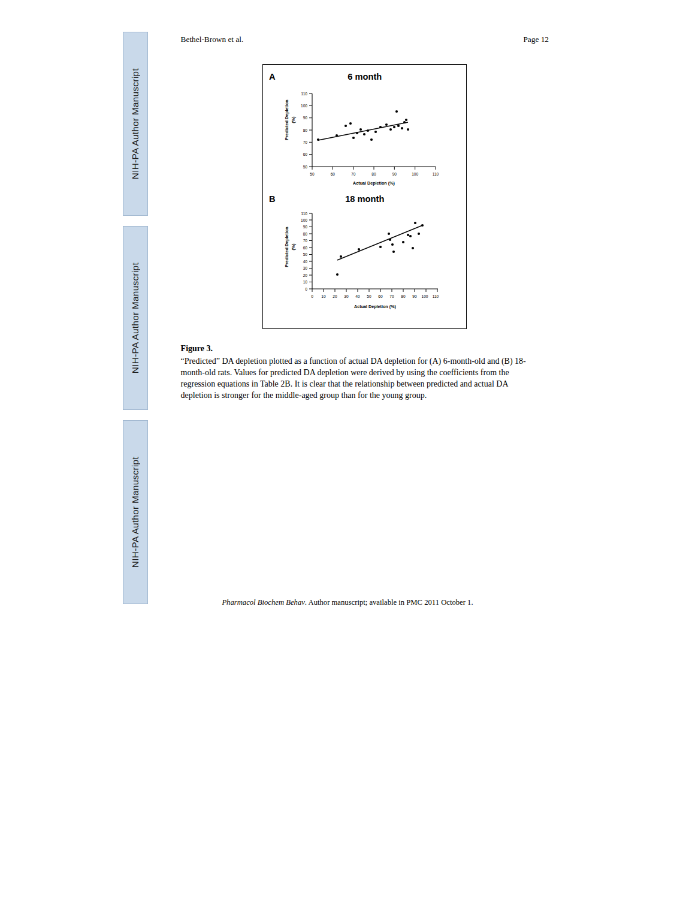NIH-PA Author Manuscript
NIH-PA Author Manuscript
NIH-PA Author Manuscript
Bethel-Brown et al.
Page 12
A
6 month
50 60 70 80 90 100 110 50 60 70 80 90 100 110 Actual Depletion (%) Predicted Depletion (%)
B
18 month
0 10 20 30 40 50 60 70 80 90 100 110 0 10 20 30 40 50 60 70 80 90 100 110 Actual Depletion (%) Predicted Depletion (%)
Figure 3. “Predicted” DA depletion plotted as a function of actual DA depletion for (A) 6-month-old and (B) 18-month-old rats. Values for predicted DA depletion were derived by using the coefficients from the regression equations in Table 2B. It is clear that the relationship between predicted and actual DA depletion is stronger for the middle-aged group than for the young group.
Pharmacol Biochem Behav. Author manuscript; available in PMC 2011 October 1.